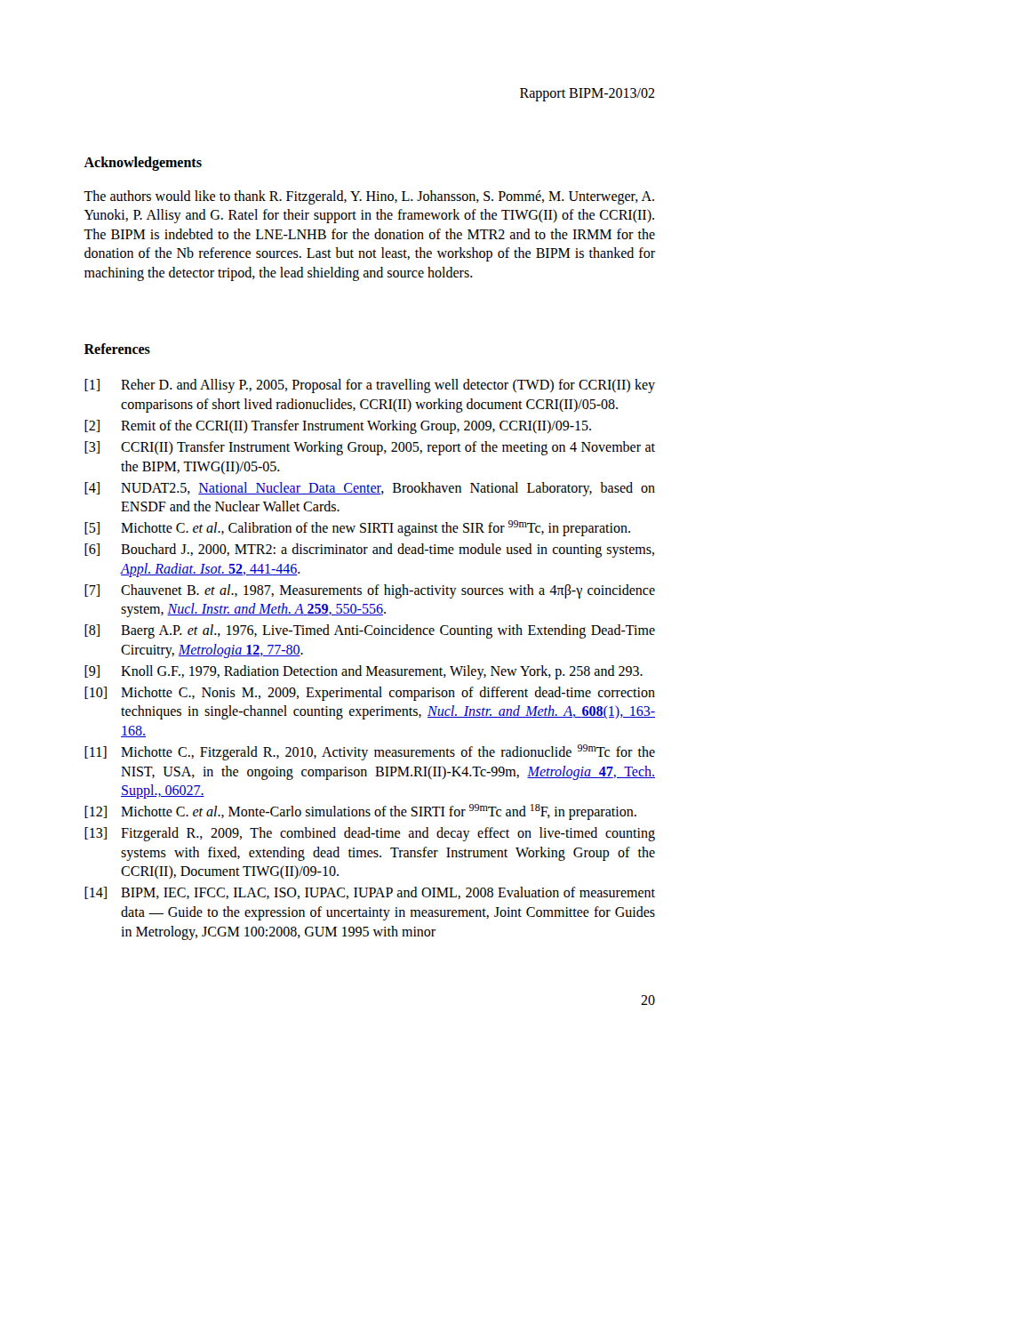Rapport BIPM-2013/02
Acknowledgements
The authors would like to thank R. Fitzgerald, Y. Hino, L. Johansson, S. Pommé, M. Unterweger, A. Yunoki, P. Allisy and G. Ratel for their support in the framework of the TIWG(II) of the CCRI(II). The BIPM is indebted to the LNE-LNHB for the donation of the MTR2 and to the IRMM for the donation of the Nb reference sources. Last but not least, the workshop of the BIPM is thanked for machining the detector tripod, the lead shielding and source holders.
References
[1] Reher D. and Allisy P., 2005, Proposal for a travelling well detector (TWD) for CCRI(II) key comparisons of short lived radionuclides, CCRI(II) working document CCRI(II)/05-08.
[2] Remit of the CCRI(II) Transfer Instrument Working Group, 2009, CCRI(II)/09-15.
[3] CCRI(II) Transfer Instrument Working Group, 2005, report of the meeting on 4 November at the BIPM, TIWG(II)/05-05.
[4] NUDAT2.5, National Nuclear Data Center, Brookhaven National Laboratory, based on ENSDF and the Nuclear Wallet Cards.
[5] Michotte C. et al., Calibration of the new SIRTI against the SIR for 99mTc, in preparation.
[6] Bouchard J., 2000, MTR2: a discriminator and dead-time module used in counting systems, Appl. Radiat. Isot. 52, 441-446.
[7] Chauvenet B. et al., 1987, Measurements of high-activity sources with a 4πβ-γ coincidence system, Nucl. Instr. and Meth. A 259, 550-556.
[8] Baerg A.P. et al., 1976, Live-Timed Anti-Coincidence Counting with Extending Dead-Time Circuitry, Metrologia 12, 77-80.
[9] Knoll G.F., 1979, Radiation Detection and Measurement, Wiley, New York, p. 258 and 293.
[10] Michotte C., Nonis M., 2009, Experimental comparison of different dead-time correction techniques in single-channel counting experiments, Nucl. Instr. and Meth. A, 608(1), 163-168.
[11] Michotte C., Fitzgerald R., 2010, Activity measurements of the radionuclide 99mTc for the NIST, USA, in the ongoing comparison BIPM.RI(II)-K4.Tc-99m, Metrologia 47, Tech. Suppl., 06027.
[12] Michotte C. et al., Monte-Carlo simulations of the SIRTI for 99mTc and 18F, in preparation.
[13] Fitzgerald R., 2009, The combined dead-time and decay effect on live-timed counting systems with fixed, extending dead times. Transfer Instrument Working Group of the CCRI(II), Document TIWG(II)/09-10.
[14] BIPM, IEC, IFCC, ILAC, ISO, IUPAC, IUPAP and OIML, 2008 Evaluation of measurement data — Guide to the expression of uncertainty in measurement, Joint Committee for Guides in Metrology, JCGM 100:2008, GUM 1995 with minor
20